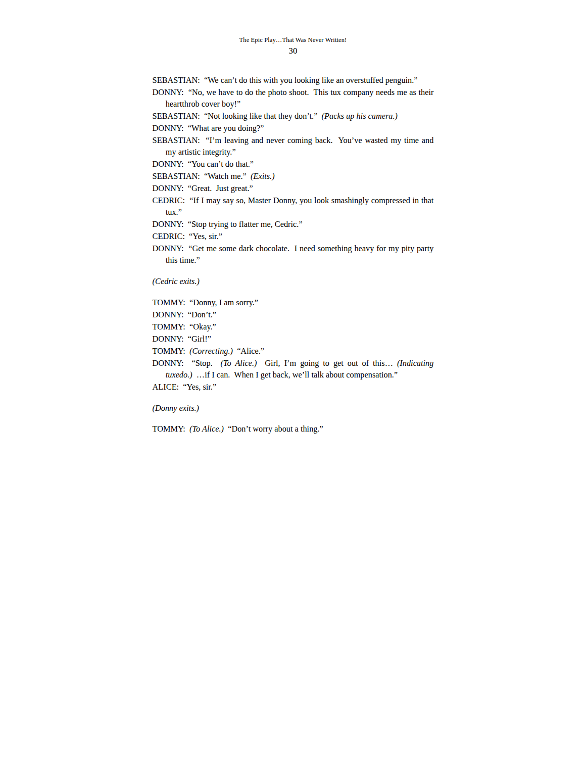The Epic Play…That Was Never Written!
30
SEBASTIAN: “We can’t do this with you looking like an overstuffed penguin.”
DONNY: “No, we have to do the photo shoot. This tux company needs me as their heartthrob cover boy!”
SEBASTIAN: “Not looking like that they don’t.” (Packs up his camera.)
DONNY: “What are you doing?”
SEBASTIAN: “I’m leaving and never coming back. You’ve wasted my time and my artistic integrity.”
DONNY: “You can’t do that.”
SEBASTIAN: “Watch me.” (Exits.)
DONNY: “Great. Just great.”
CEDRIC: “If I may say so, Master Donny, you look smashingly compressed in that tux.”
DONNY: “Stop trying to flatter me, Cedric.”
CEDRIC: “Yes, sir.”
DONNY: “Get me some dark chocolate. I need something heavy for my pity party this time.”
(Cedric exits.)
TOMMY: “Donny, I am sorry.”
DONNY: “Don’t.”
TOMMY: “Okay.”
DONNY: “Girl!”
TOMMY: (Correcting.) “Alice.”
DONNY: “Stop. (To Alice.) Girl, I’m going to get out of this… (Indicating tuxedo.) …if I can. When I get back, we’ll talk about compensation.”
ALICE: “Yes, sir.”
(Donny exits.)
TOMMY: (To Alice.) “Don’t worry about a thing.”